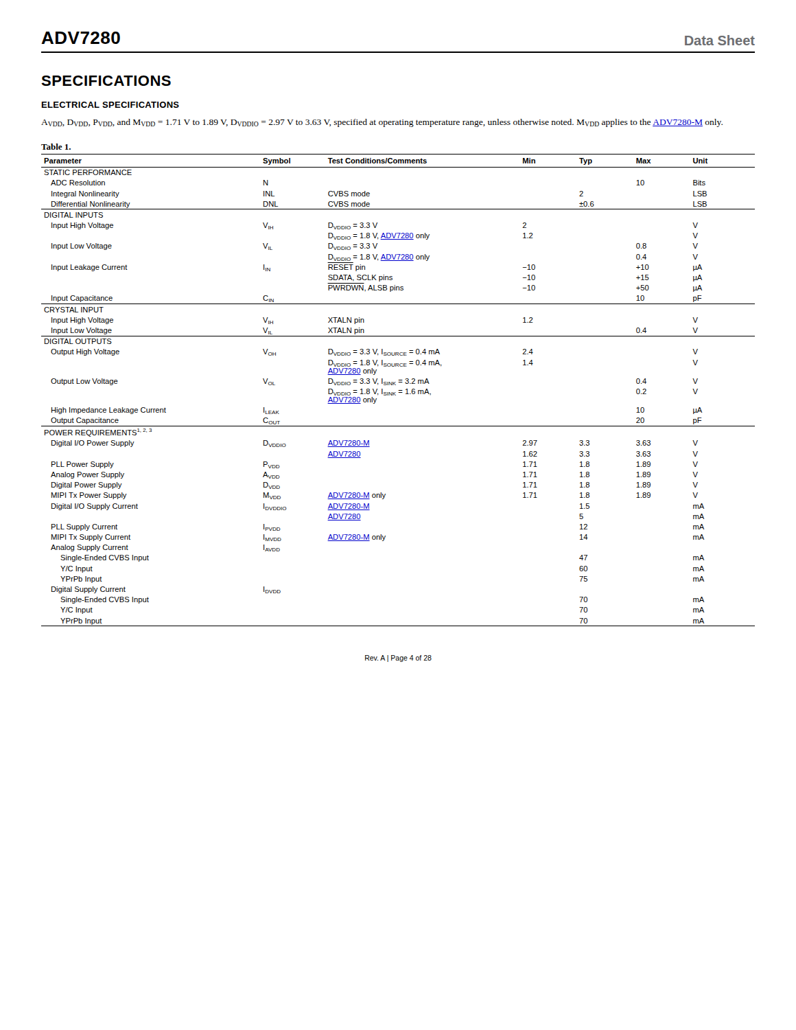ADV7280
Data Sheet
SPECIFICATIONS
ELECTRICAL SPECIFICATIONS
AVDD, DVDD, PVDD, and MVDD = 1.71 V to 1.89 V, DVDDIO = 2.97 V to 3.63 V, specified at operating temperature range, unless otherwise noted. MVDD applies to the ADV7280-M only.
Table 1.
| Parameter | Symbol | Test Conditions/Comments | Min | Typ | Max | Unit |
| --- | --- | --- | --- | --- | --- | --- |
| STATIC PERFORMANCE | | | | | | |
| ADC Resolution | N | | | | 10 | Bits |
| Integral Nonlinearity | INL | CVBS mode | | 2 | | LSB |
| Differential Nonlinearity | DNL | CVBS mode | | ±0.6 | | LSB |
| DIGITAL INPUTS | | | | | | |
| Input High Voltage | V IH | D VDDIO = 3.3 V | 2 | | | V |
| | | D VDDIO = 1.8 V, ADV7280 only | 1.2 | | | V |
| Input Low Voltage | V IL | D VDDIO = 3.3 V | | | 0.8 | V |
| | | D VDDIO = 1.8 V, ADV7280 only | | | 0.4 | V |
| Input Leakage Current | I IN | RESET pin | −10 | | +10 | µA |
| | | SDATA, SCLK pins | −10 | | +15 | µA |
| | | PWRDWN , ALSB pins | −10 | | +50 | µA |
| Input Capacitance | C IN | | | | 10 | pF |
| CRYSTAL INPUT | | | | | | |
| Input High Voltage | V IH | XTALN pin | 1.2 | | | V |
| Input Low Voltage | V IL | XTALN pin | | | 0.4 | V |
| DIGITAL OUTPUTS | | | | | | |
| Output High Voltage | V OH | D VDDIO = 3.3 V, I SOURCE = 0.4 mA | 2.4 | | | V |
| | | D VDDIO = 1.8 V, I SOURCE = 0.4 mA, ADV7280 only | 1.4 | | | V |
| Output Low Voltage | V OL | D VDDIO = 3.3 V, I SINK = 3.2 mA | | | 0.4 | V |
| | | D VDDIO = 1.8 V, I SINK = 1.6 mA, ADV7280 only | | | 0.2 | V |
| High Impedance Leakage Current | I LEAK | | | | 10 | µA |
| Output Capacitance | C OUT | | | | 20 | pF |
| POWER REQUIREMENTS 1, 2, 3 | | | | | | |
| Digital I/O Power Supply | D VDDIO | ADV7280-M | 2.97 | 3.3 | 3.63 | V |
| | | ADV7280 | 1.62 | 3.3 | 3.63 | V |
| PLL Power Supply | P VDD | | 1.71 | 1.8 | 1.89 | V |
| Analog Power Supply | A VDD | | 1.71 | 1.8 | 1.89 | V |
| Digital Power Supply | D VDD | | 1.71 | 1.8 | 1.89 | V |
| MIPI Tx Power Supply | M VDD | ADV7280-M only | 1.71 | 1.8 | 1.89 | V |
| Digital I/O Supply Current | I DVDDIO | ADV7280-M | | 1.5 | | mA |
| | | ADV7280 | | 5 | | mA |
| PLL Supply Current | I PVDD | | | 12 | | mA |
| MIPI Tx Supply Current | I MVDD | ADV7280-M only | | 14 | | mA |
| Analog Supply Current | I AVDD | | | | | |
| Single-Ended CVBS Input | | | | 47 | | mA |
| Y/C Input | | | | 60 | | mA |
| YPrPb Input | | | | 75 | | mA |
| Digital Supply Current | I DVDD | | | | | |
| Single-Ended CVBS Input | | | | 70 | | mA |
| Y/C Input | | | | 70 | | mA |
| YPrPb Input | | | | 70 | | mA |
Rev. A | Page 4 of 28